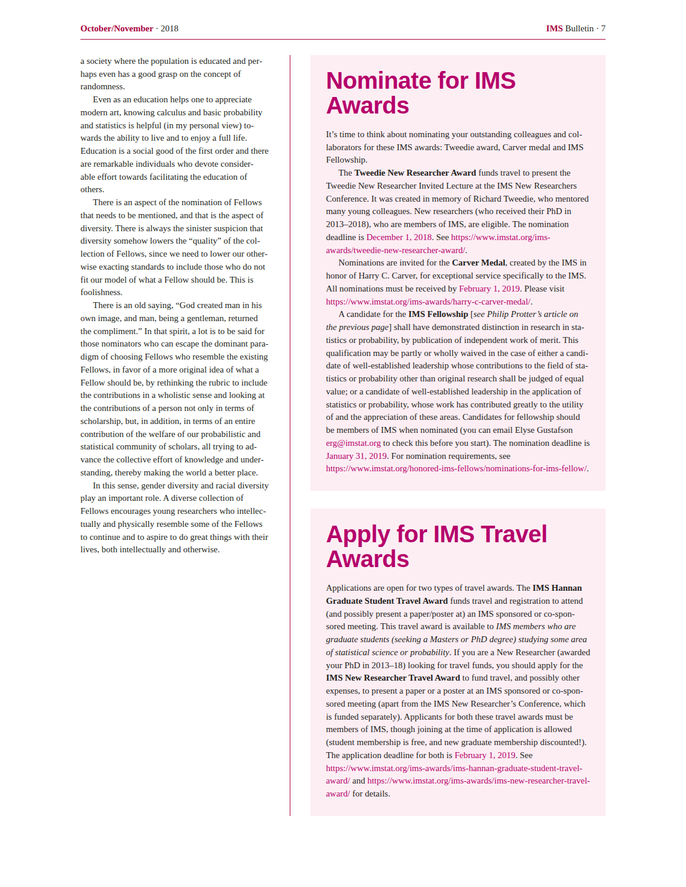October/November · 2018
IMS Bulletin · 7
a society where the population is educated and perhaps even has a good grasp on the concept of randomness.
Even as an education helps one to appreciate modern art, knowing calculus and basic probability and statistics is helpful (in my personal view) towards the ability to live and to enjoy a full life. Education is a social good of the first order and there are remarkable individuals who devote consider- able effort towards facilitating the education of others.
There is an aspect of the nomination of Fellows that needs to be mentioned, and that is the aspect of diversity. There is always the sinister suspicion that diversity somehow lowers the “quality” of the collection of Fellows, since we need to lower our otherwise exacting standards to include those who do not fit our model of what a Fellow should be. This is foolishness.
There is an old saying, “God created man in his own image, and man, being a gentleman, returned the compliment.” In that spirit, a lot is to be said for those nominators who can escape the dominant paradigm of choosing Fellows who resemble the existing Fellows, in favor of a more original idea of what a Fellow should be, by rethinking the rubric to include the contributions in a wholistic sense and looking at the contributions of a person not only in terms of scholarship, but, in addition, in terms of an entire contribution of the welfare of our probabilistic and statistical community of scholars, all trying to advance the collective effort of knowledge and understanding, thereby making the world a better place.
In this sense, gender diversity and racial diversity play an important role. A diverse collection of Fellows encourages young researchers who intellectually and physically resemble some of the Fellows to continue and to aspire to do great things with their lives, both intellectually and otherwise.
Nominate for IMS Awards
It’s time to think about nominating your outstanding colleagues and collaborators for these IMS awards: Tweedie award, Carver medal and IMS Fellowship.
The Tweedie New Researcher Award funds travel to present the Tweedie New Researcher Invited Lecture at the IMS New Researchers Conference. It was created in memory of Richard Tweedie, who mentored many young colleagues. New researchers (who received their PhD in 2013–2018), who are members of IMS, are eligible. The nomination deadline is December 1, 2018. See https://www.imstat.org/ims-awards/tweedie-new-researcher-award/.
Nominations are invited for the Carver Medal, created by the IMS in honor of Harry C. Carver, for exceptional service specifically to the IMS. All nominations must be received by February 1, 2019. Please visit https://www.imstat.org/ims-awards/harry-c-carver-medal/.
A candidate for the IMS Fellowship [see Philip Protter’s article on the previous page] shall have demonstrated distinction in research in statistics or probability, by publication of independent work of merit. This qualification may be partly or wholly waived in the case of either a candidate of well-established leadership whose contributions to the field of statistics or probability other than original research shall be judged of equal value; or a candidate of well-established leadership in the application of statistics or probability, whose work has contributed greatly to the utility of and the appreciation of these areas. Candidates for fellowship should be members of IMS when nominated (you can email Elyse Gustafson erg@imstat.org to check this before you start). The nomination deadline is January 31, 2019. For nomination requirements, see https://www.imstat.org/honored-ims-fellows/nominations-for-ims-fellow/.
Apply for IMS Travel Awards
Applications are open for two types of travel awards. The IMS Hannan Graduate Student Travel Award funds travel and registration to attend (and possibly present a paper/poster at) an IMS sponsored or co-sponsored meeting. This travel award is available to IMS members who are graduate students (seeking a Masters or PhD degree) studying some area of statistical science or probability. If you are a New Researcher (awarded your PhD in 2013–18) looking for travel funds, you should apply for the IMS New Researcher Travel Award to fund travel, and possibly other expenses, to present a paper or a poster at an IMS sponsored or co-sponsored meeting (apart from the IMS New Researcher’s Conference, which is funded separately). Applicants for both these travel awards must be members of IMS, though joining at the time of application is allowed (student membership is free, and new graduate membership discounted!). The application deadline for both is February 1, 2019. See https://www.imstat.org/ims-awards/ims-hannan-graduate-student-travel-award/ and https://www.imstat.org/ims-awards/ims-new-researcher-travel-award/ for details.